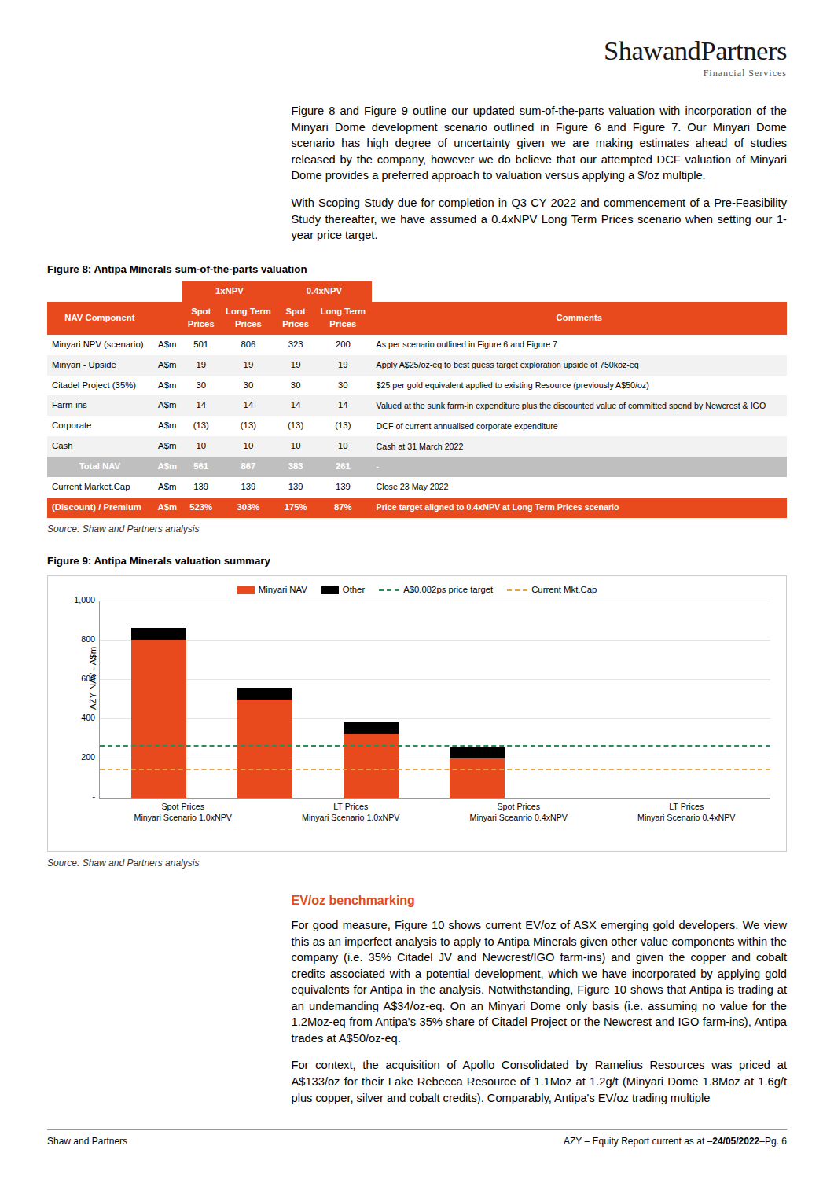ShawandPartners
Financial Services
Figure 8 and Figure 9 outline our updated sum-of-the-parts valuation with incorporation of the Minyari Dome development scenario outlined in Figure 6 and Figure 7. Our Minyari Dome scenario has high degree of uncertainty given we are making estimates ahead of studies released by the company, however we do believe that our attempted DCF valuation of Minyari Dome provides a preferred approach to valuation versus applying a $/oz multiple.
With Scoping Study due for completion in Q3 CY 2022 and commencement of a Pre-Feasibility Study thereafter, we have assumed a 0.4xNPV Long Term Prices scenario when setting our 1-year price target.
Figure 8: Antipa Minerals sum-of-the-parts valuation
| | 1xNPV | 0.4xNPV | |
| NAV Component | | Spot Prices | Long Term Prices | Spot Prices | Long Term Prices | Comments |
| Minyari NPV (scenario) | A$m | 501 | 806 | 323 | 200 | As per scenario outlined in Figure 6 and Figure 7 |
| Minyari - Upside | A$m | 19 | 19 | 19 | 19 | Apply A$25/oz-eq to best guess target exploration upside of 750koz-eq |
| Citadel Project (35%) | A$m | 30 | 30 | 30 | 30 | $25 per gold equivalent applied to existing Resource (previously A$50/oz) |
| Farm-ins | A$m | 14 | 14 | 14 | 14 | Valued at the sunk farm-in expenditure plus the discounted value of committed spend by Newcrest & IGO |
| Corporate | A$m | (13) | (13) | (13) | (13) | DCF of current annualised corporate expenditure |
| Cash | A$m | 10 | 10 | 10 | 10 | Cash at 31 March 2022 |
| Total NAV | A$m | 561 | 867 | 383 | 261 | - |
| Current Market.Cap | A$m | 139 | 139 | 139 | 139 | Close 23 May 2022 |
| (Discount) / Premium | A$m | 523% | 303% | 175% | 87% | Price target aligned to 0.4xNPV at Long Term Prices scenario |
Source: Shaw and Partners analysis
Figure 9: Antipa Minerals valuation summary
Minyari NAV Other A$0.082ps price target Current Mkt.Cap
AZY NAV - A$m
1,000
800
600
400
200
-
Spot Prices
Minyari Scenario 1.0xNPV
LT Prices
Minyari Scenario 1.0xNPV
Spot Prices
Minyari Sceanrio 0.4xNPV
LT Prices
Minyari Scenario 0.4xNPV
Source: Shaw and Partners analysis
EV/oz benchmarking
For good measure, Figure 10 shows current EV/oz of ASX emerging gold developers. We view this as an imperfect analysis to apply to Antipa Minerals given other value components within the company (i.e. 35% Citadel JV and Newcrest/IGO farm-ins) and given the copper and cobalt credits associated with a potential development, which we have incorporated by applying gold equivalents for Antipa in the analysis. Notwithstanding, Figure 10 shows that Antipa is trading at an undemanding A$34/oz-eq. On an Minyari Dome only basis (i.e. assuming no value for the 1.2Moz-eq from Antipa's 35% share of Citadel Project or the Newcrest and IGO farm-ins), Antipa trades at A$50/oz-eq.
For context, the acquisition of Apollo Consolidated by Ramelius Resources was priced at A$133/oz for their Lake Rebecca Resource of 1.1Moz at 1.2g/t (Minyari Dome 1.8Moz at 1.6g/t plus copper, silver and cobalt credits). Comparably, Antipa's EV/oz trading multiple
Shaw and Partners
AZY – Equity Report current as at –24/05/2022–Pg. 6